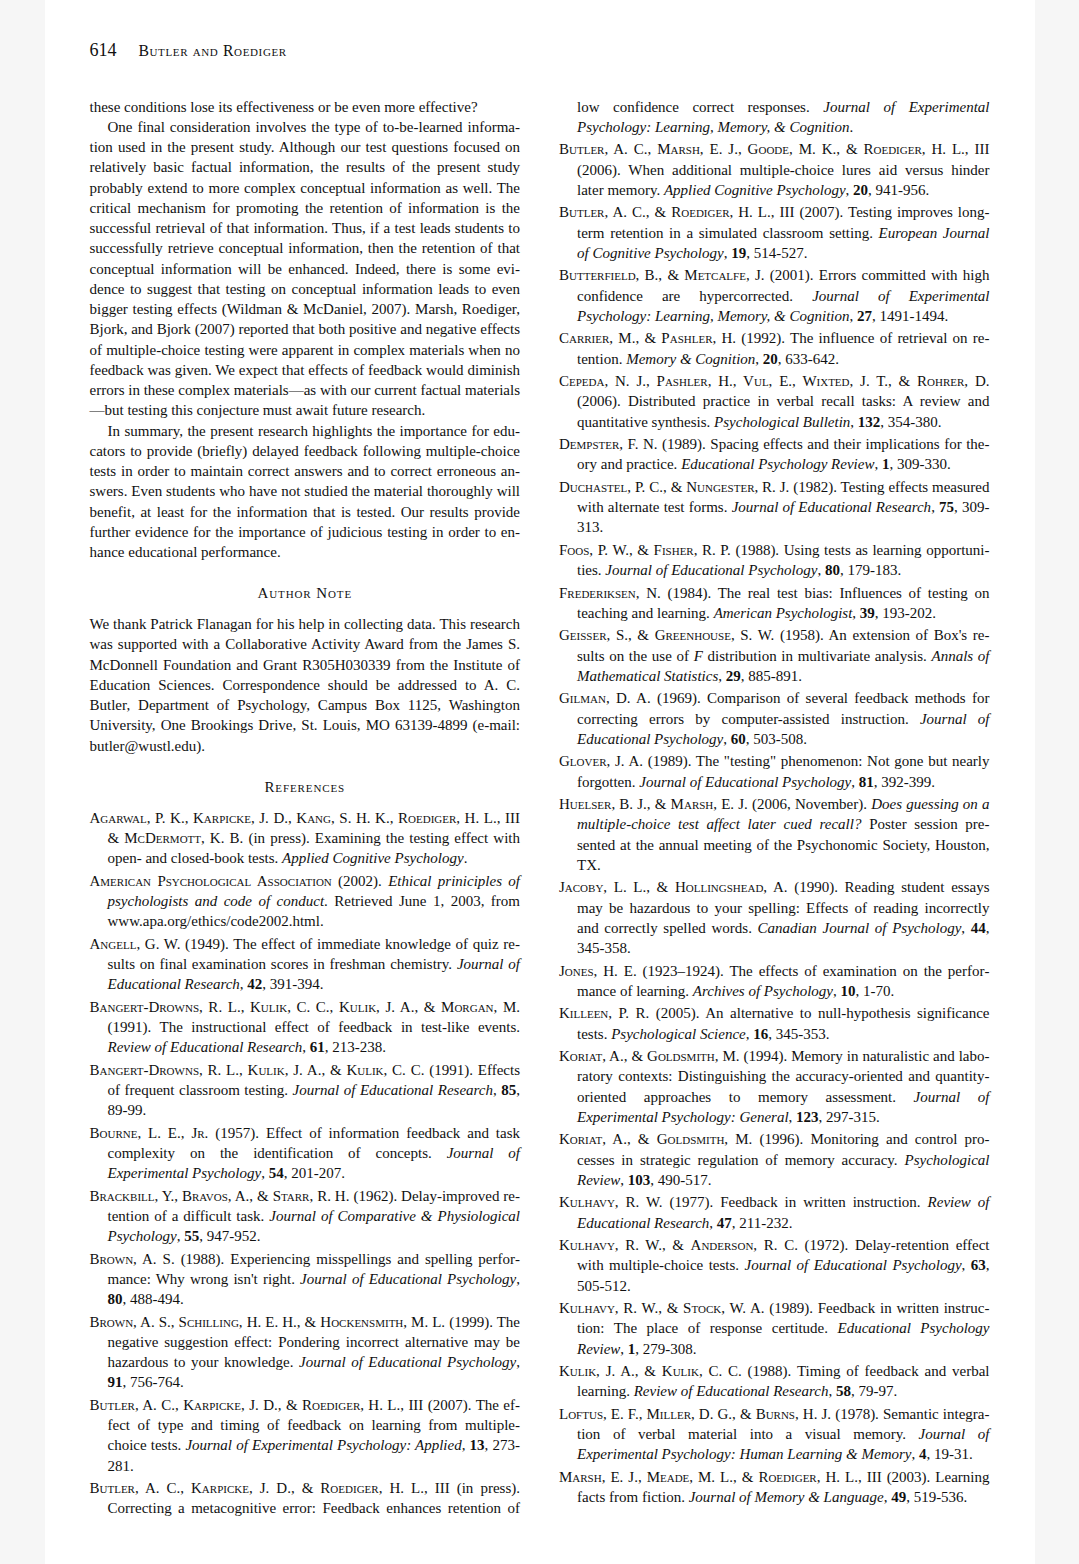614 Butler and Roediger
these conditions lose its effectiveness or be even more effective?
One final consideration involves the type of to-be-learned information used in the present study. Although our test questions focused on relatively basic factual information, the results of the present study probably extend to more complex conceptual information as well. The critical mechanism for promoting the retention of information is the successful retrieval of that information. Thus, if a test leads students to successfully retrieve conceptual information, then the retention of that conceptual information will be enhanced. Indeed, there is some evidence to suggest that testing on conceptual information leads to even bigger testing effects (Wildman & McDaniel, 2007). Marsh, Roediger, Bjork, and Bjork (2007) reported that both positive and negative effects of multiple-choice testing were apparent in complex materials when no feedback was given. We expect that effects of feedback would diminish errors in these complex materials—as with our current factual materials—but testing this conjecture must await future research.
In summary, the present research highlights the importance for educators to provide (briefly) delayed feedback following multiple-choice tests in order to maintain correct answers and to correct erroneous answers. Even students who have not studied the material thoroughly will benefit, at least for the information that is tested. Our results provide further evidence for the importance of judicious testing in order to enhance educational performance.
Author Note
We thank Patrick Flanagan for his help in collecting data. This research was supported with a Collaborative Activity Award from the James S. McDonnell Foundation and Grant R305H030339 from the Institute of Education Sciences. Correspondence should be addressed to A. C. Butler, Department of Psychology, Campus Box 1125, Washington University, One Brookings Drive, St. Louis, MO 63139-4899 (e-mail: butler@wustl.edu).
References
Agarwal, P. K., Karpicke, J. D., Kang, S. H. K., Roediger, H. L., III & McDermott, K. B. (in press). Examining the testing effect with open- and closed-book tests. Applied Cognitive Psychology.
American Psychological Association (2002). Ethical priniciples of psychologists and code of conduct. Retrieved June 1, 2003, from www.apa.org/ethics/code2002.html.
Angell, G. W. (1949). The effect of immediate knowledge of quiz results on final examination scores in freshman chemistry. Journal of Educational Research, 42, 391-394.
Bangert-Drowns, R. L., Kulik, C. C., Kulik, J. A., & Morgan, M. (1991). The instructional effect of feedback in test-like events. Review of Educational Research, 61, 213-238.
Bangert-Drowns, R. L., Kulik, J. A., & Kulik, C. C. (1991). Effects of frequent classroom testing. Journal of Educational Research, 85, 89-99.
Bourne, L. E., Jr. (1957). Effect of information feedback and task complexity on the identification of concepts. Journal of Experimental Psychology, 54, 201-207.
Brackbill, Y., Bravos, A., & Starr, R. H. (1962). Delay-improved retention of a difficult task. Journal of Comparative & Physiological Psychology, 55, 947-952.
Brown, A. S. (1988). Experiencing misspellings and spelling performance: Why wrong isn't right. Journal of Educational Psychology, 80, 488-494.
Brown, A. S., Schilling, H. E. H., & Hockensmith, M. L. (1999). The negative suggestion effect: Pondering incorrect alternative may be hazardous to your knowledge. Journal of Educational Psychology, 91, 756-764.
Butler, A. C., Karpicke, J. D., & Roediger, H. L., III (2007). The effect of type and timing of feedback on learning from multiple-choice tests. Journal of Experimental Psychology: Applied, 13, 273-281.
Butler, A. C., Karpicke, J. D., & Roediger, H. L., III (in press). Correcting a metacognitive error: Feedback enhances retention of low confidence correct responses. Journal of Experimental Psychology: Learning, Memory, & Cognition.
Butler, A. C., Marsh, E. J., Goode, M. K., & Roediger, H. L., III (2006). When additional multiple-choice lures aid versus hinder later memory. Applied Cognitive Psychology, 20, 941-956.
Butler, A. C., & Roediger, H. L., III (2007). Testing improves long-term retention in a simulated classroom setting. European Journal of Cognitive Psychology, 19, 514-527.
Butterfield, B., & Metcalfe, J. (2001). Errors committed with high confidence are hypercorrected. Journal of Experimental Psychology: Learning, Memory, & Cognition, 27, 1491-1494.
Carrier, M., & Pashler, H. (1992). The influence of retrieval on retention. Memory & Cognition, 20, 633-642.
Cepeda, N. J., Pashler, H., Vul, E., Wixted, J. T., & Rohrer, D. (2006). Distributed practice in verbal recall tasks: A review and quantitative synthesis. Psychological Bulletin, 132, 354-380.
Dempster, F. N. (1989). Spacing effects and their implications for theory and practice. Educational Psychology Review, 1, 309-330.
Duchastel, P. C., & Nungester, R. J. (1982). Testing effects measured with alternate test forms. Journal of Educational Research, 75, 309-313.
Foos, P. W., & Fisher, R. P. (1988). Using tests as learning opportunities. Journal of Educational Psychology, 80, 179-183.
Frederiksen, N. (1984). The real test bias: Influences of testing on teaching and learning. American Psychologist, 39, 193-202.
Geisser, S., & Greenhouse, S. W. (1958). An extension of Box's results on the use of F distribution in multivariate analysis. Annals of Mathematical Statistics, 29, 885-891.
Gilman, D. A. (1969). Comparison of several feedback methods for correcting errors by computer-assisted instruction. Journal of Educational Psychology, 60, 503-508.
Glover, J. A. (1989). The "testing" phenomenon: Not gone but nearly forgotten. Journal of Educational Psychology, 81, 392-399.
Huelser, B. J., & Marsh, E. J. (2006, November). Does guessing on a multiple-choice test affect later cued recall? Poster session presented at the annual meeting of the Psychonomic Society, Houston, TX.
Jacoby, L. L., & Hollingshead, A. (1990). Reading student essays may be hazardous to your spelling: Effects of reading incorrectly and correctly spelled words. Canadian Journal of Psychology, 44, 345-358.
Jones, H. E. (1923–1924). The effects of examination on the performance of learning. Archives of Psychology, 10, 1-70.
Killeen, P. R. (2005). An alternative to null-hypothesis significance tests. Psychological Science, 16, 345-353.
Koriat, A., & Goldsmith, M. (1994). Memory in naturalistic and laboratory contexts: Distinguishing the accuracy-oriented and quantity-oriented approaches to memory assessment. Journal of Experimental Psychology: General, 123, 297-315.
Koriat, A., & Goldsmith, M. (1996). Monitoring and control processes in strategic regulation of memory accuracy. Psychological Review, 103, 490-517.
Kulhavy, R. W. (1977). Feedback in written instruction. Review of Educational Research, 47, 211-232.
Kulhavy, R. W., & Anderson, R. C. (1972). Delay-retention effect with multiple-choice tests. Journal of Educational Psychology, 63, 505-512.
Kulhavy, R. W., & Stock, W. A. (1989). Feedback in written instruction: The place of response certitude. Educational Psychology Review, 1, 279-308.
Kulik, J. A., & Kulik, C. C. (1988). Timing of feedback and verbal learning. Review of Educational Research, 58, 79-97.
Loftus, E. F., Miller, D. G., & Burns, H. J. (1978). Semantic integration of verbal material into a visual memory. Journal of Experimental Psychology: Human Learning & Memory, 4, 19-31.
Marsh, E. J., Meade, M. L., & Roediger, H. L., III (2003). Learning facts from fiction. Journal of Memory & Language, 49, 519-536.